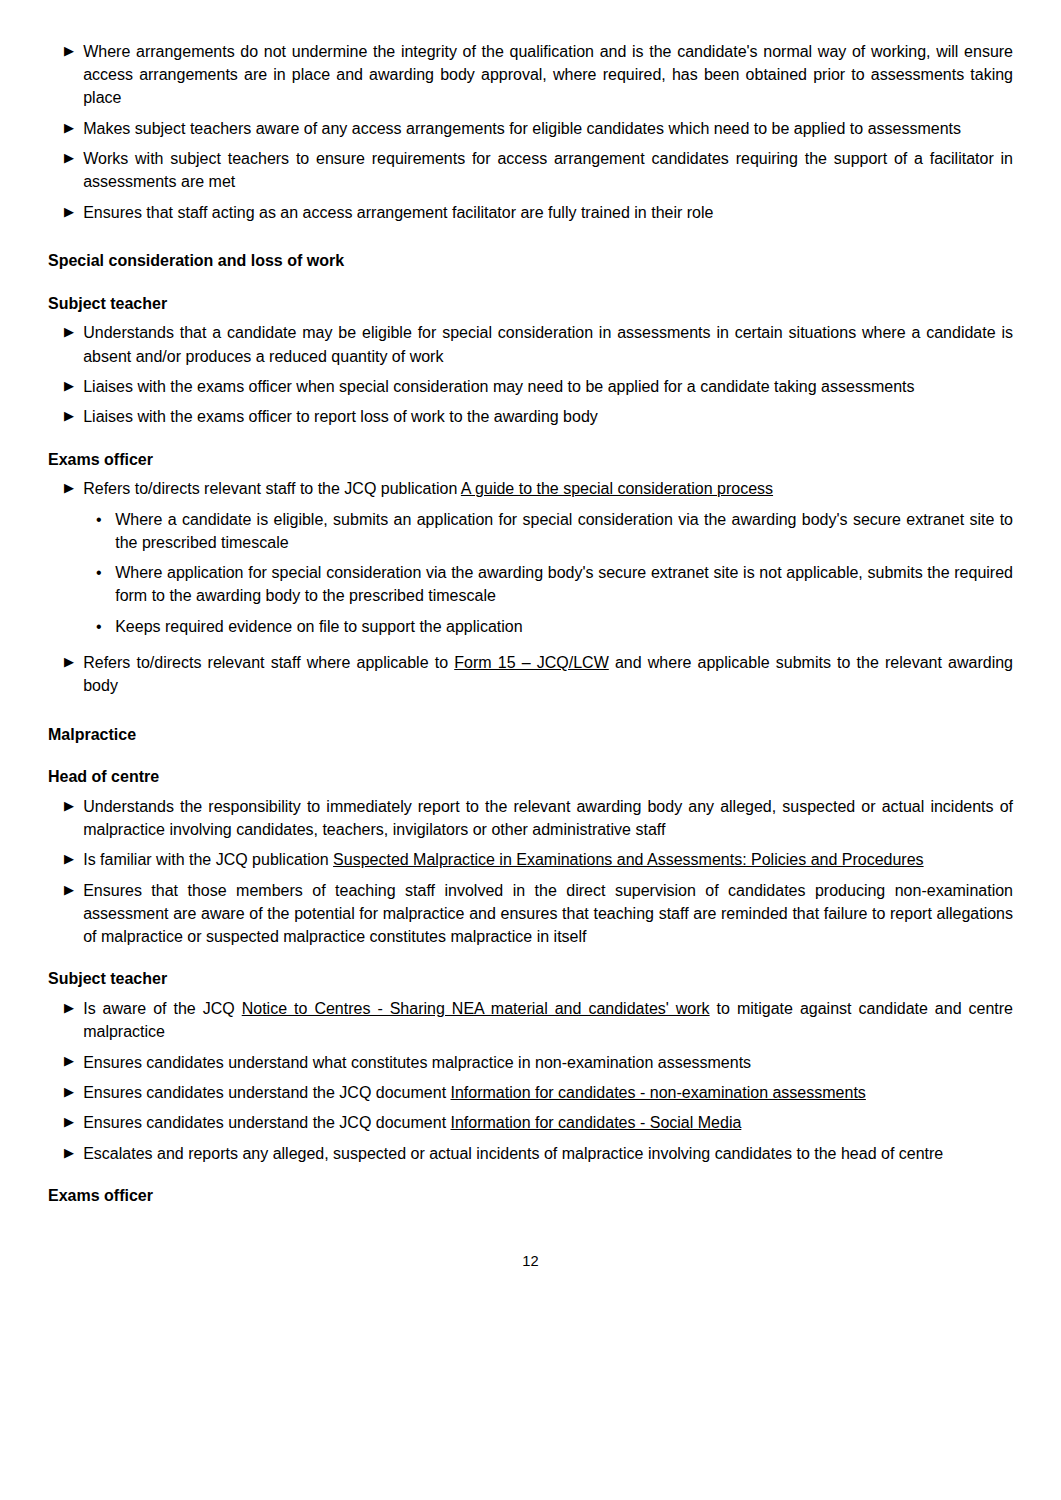Where arrangements do not undermine the integrity of the qualification and is the candidate's normal way of working, will ensure access arrangements are in place and awarding body approval, where required, has been obtained prior to assessments taking place
Makes subject teachers aware of any access arrangements for eligible candidates which need to be applied to assessments
Works with subject teachers to ensure requirements for access arrangement candidates requiring the support of a facilitator in assessments are met
Ensures that staff acting as an access arrangement facilitator are fully trained in their role
Special consideration and loss of work
Subject teacher
Understands that a candidate may be eligible for special consideration in assessments in certain situations where a candidate is absent and/or produces a reduced quantity of work
Liaises with the exams officer when special consideration may need to be applied for a candidate taking assessments
Liaises with the exams officer to report loss of work to the awarding body
Exams officer
Refers to/directs relevant staff to the JCQ publication A guide to the special consideration process
Where a candidate is eligible, submits an application for special consideration via the awarding body's secure extranet site to the prescribed timescale
Where application for special consideration via the awarding body's secure extranet site is not applicable, submits the required form to the awarding body to the prescribed timescale
Keeps required evidence on file to support the application
Refers to/directs relevant staff where applicable to Form 15 – JCQ/LCW and where applicable submits to the relevant awarding body
Malpractice
Head of centre
Understands the responsibility to immediately report to the relevant awarding body any alleged, suspected or actual incidents of malpractice involving candidates, teachers, invigilators or other administrative staff
Is familiar with the JCQ publication Suspected Malpractice in Examinations and Assessments: Policies and Procedures
Ensures that those members of teaching staff involved in the direct supervision of candidates producing non-examination assessment are aware of the potential for malpractice and ensures that teaching staff are reminded that failure to report allegations of malpractice or suspected malpractice constitutes malpractice in itself
Subject teacher
Is aware of the JCQ Notice to Centres - Sharing NEA material and candidates' work to mitigate against candidate and centre malpractice
Ensures candidates understand what constitutes malpractice in non-examination assessments
Ensures candidates understand the JCQ document Information for candidates - non-examination assessments
Ensures candidates understand the JCQ document Information for candidates - Social Media
Escalates and reports any alleged, suspected or actual incidents of malpractice involving candidates to the head of centre
Exams officer
12